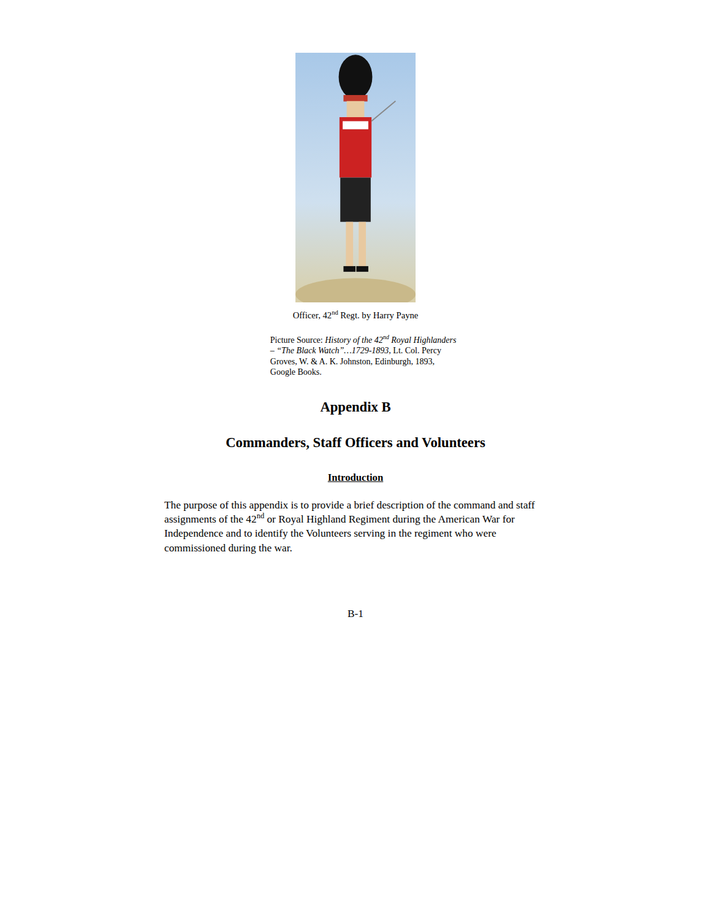Officer, 42nd Regt. by Harry Payne
Picture Source: History of the 42nd Royal Highlanders – “The Black Watch”…1729-1893, Lt. Col. Percy Groves, W. & A. K. Johnston, Edinburgh, 1893, Google Books.
Appendix B
Commanders, Staff Officers and Volunteers
Introduction
The purpose of this appendix is to provide a brief description of the command and staff assignments of the 42nd or Royal Highland Regiment during the American War for Independence and to identify the Volunteers serving in the regiment who were commissioned during the war.
B-1